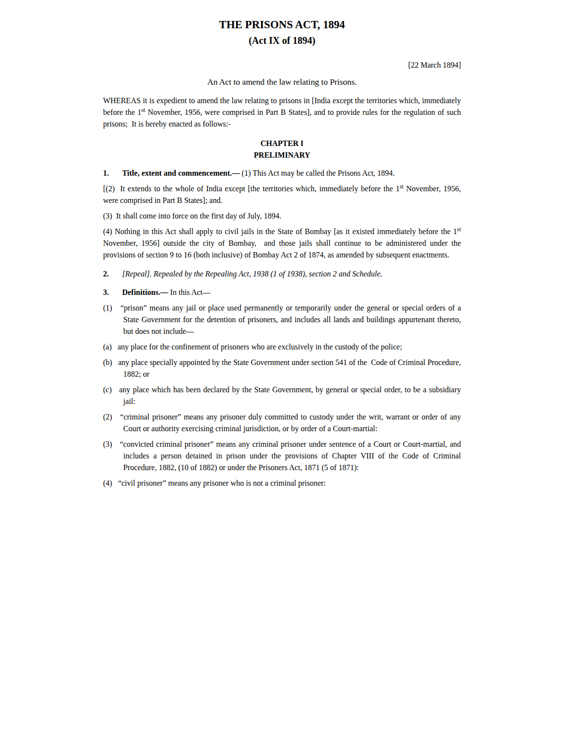THE PRISONS ACT, 1894
(Act IX of 1894)
[22 March 1894]
An Act to amend the law relating to Prisons.
WHEREAS it is expedient to amend the law relating to prisons in [India except the territories which, immediately before the 1st November, 1956, were comprised in Part B States], and to provide rules for the regulation of such prisons; It is hereby enacted as follows:-
CHAPTER I
PRELIMINARY
1. Title, extent and commencement.— (1) This Act may be called the Prisons Act, 1894.
[(2) It extends to the whole of India except [the territories which, immediately before the 1st November, 1956, were comprised in Part B States]; and.
(3) It shall come into force on the first day of July, 1894.
(4) Nothing in this Act shall apply to civil jails in the State of Bombay [as it existed immediately before the 1st November, 1956] outside the city of Bombay, and those jails shall continue to be administered under the provisions of section 9 to 16 (both inclusive) of Bombay Act 2 of 1874, as amended by subsequent enactments.
2. [Repeal]. Repealed by the Repealing Act, 1938 (1 of 1938), section 2 and Schedule.
3. Definitions.— In this Act—
(1) “prison” means any jail or place used permanently or temporarily under the general or special orders of a State Government for the detention of prisoners, and includes all lands and buildings appurtenant thereto, but does not include—
(a) any place for the confinement of prisoners who are exclusively in the custody of the police;
(b) any place specially appointed by the State Government under section 541 of the Code of Criminal Procedure, 1882; or
(c) any place which has been declared by the State Government, by general or special order, to be a subsidiary jail:
(2) “criminal prisoner” means any prisoner duly committed to custody under the writ, warrant or order of any Court or authority exercising criminal jurisdiction, or by order of a Court-martial:
(3) “convicted criminal prisoner” means any criminal prisoner under sentence of a Court or Court-martial, and includes a person detained in prison under the provisions of Chapter VIII of the Code of Criminal Procedure, 1882, (10 of 1882) or under the Prisoners Act, 1871 (5 of 1871):
(4) “civil prisoner” means any prisoner who is not a criminal prisoner: